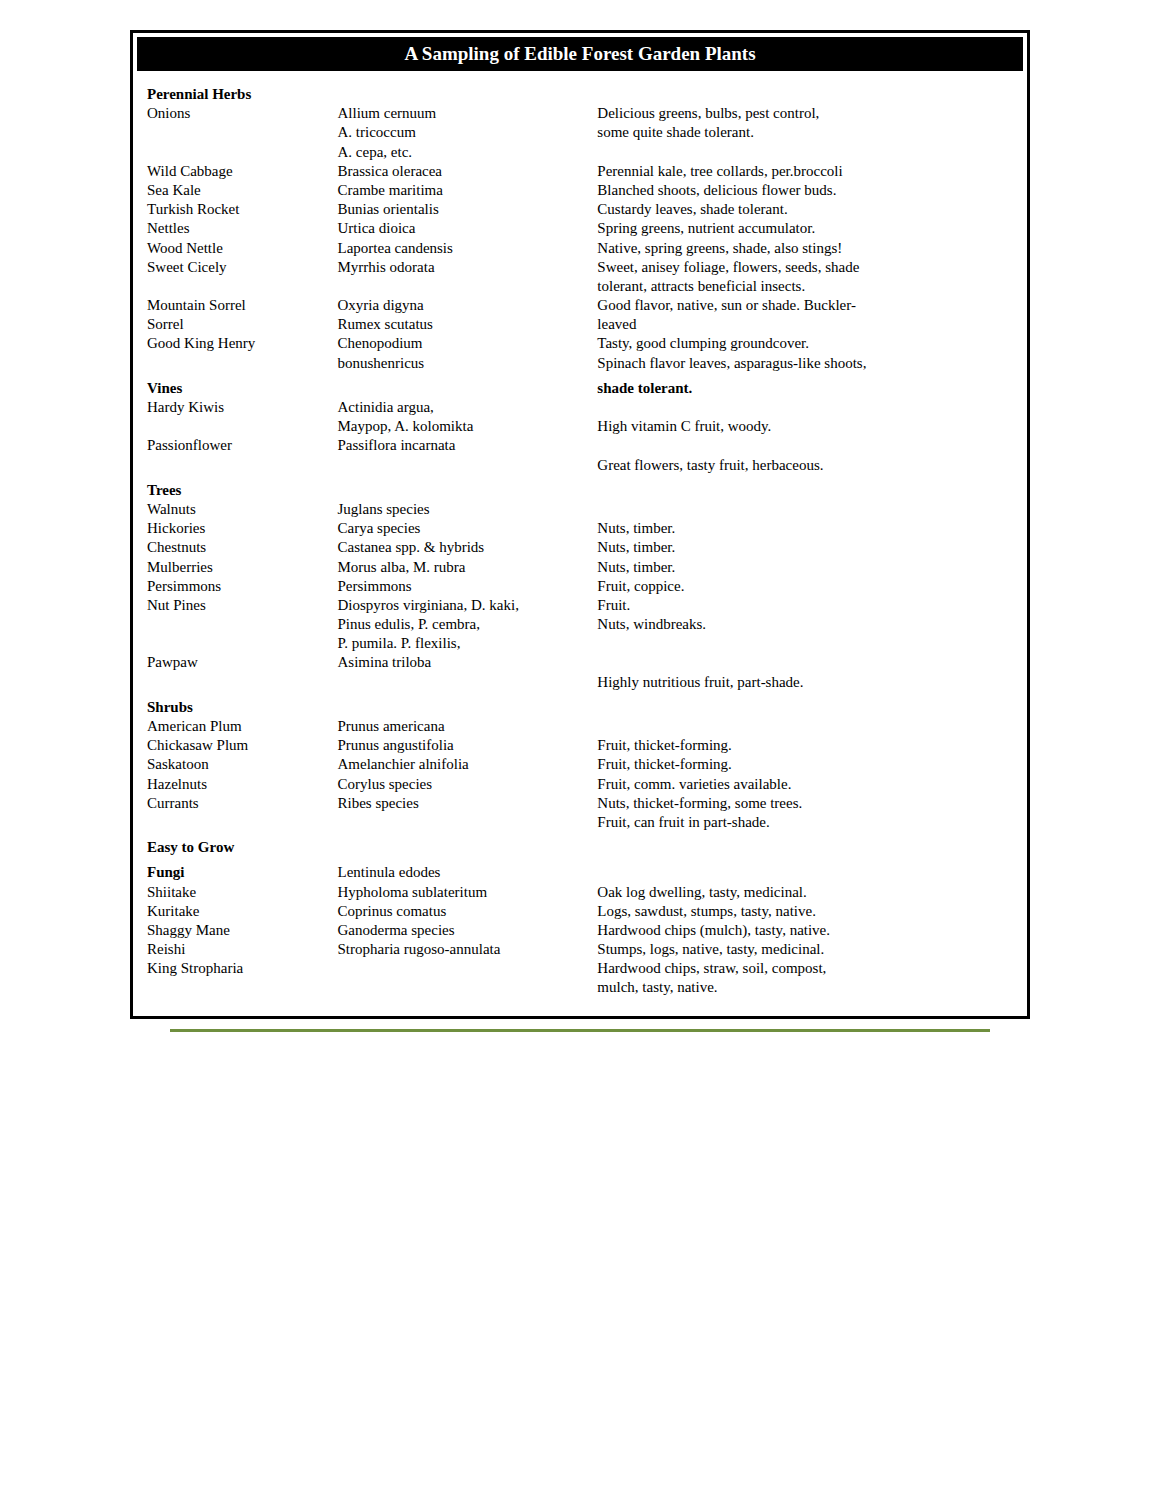A Sampling of Edible Forest Garden Plants
| Perennial Herbs | | |
| Onions | Allium cernuum A. tricoccum A. cepa, etc. | Delicious greens, bulbs, pest control, some quite shade tolerant. |
| Wild Cabbage | Brassica oleracea | Perennial kale, tree collards, per.broccoli |
| Sea Kale | Crambe maritima | Blanched shoots, delicious flower buds. |
| Turkish Rocket | Bunias orientalis | Custardy leaves, shade tolerant. |
| Nettles | Urtica dioica | Spring greens, nutrient accumulator. |
| Wood Nettle | Laportea candensis | Native, spring greens, shade, also stings! |
| Sweet Cicely | Myrrhis odorata | Sweet, anisey foliage, flowers, seeds, shade tolerant, attracts beneficial insects. |
| Mountain Sorrel | Oxyria digyna | Good flavor, native, sun or shade. Buckler- |
| Sorrel | Rumex scutatus | leaved |
| Good King Henry | Chenopodium bonushenricus | Tasty, good clumping groundcover. Spinach flavor leaves, asparagus-like shoots, |
| Vines | | shade tolerant. |
| Hardy Kiwis | Actinidia argua, Maypop, A. kolomikta | High vitamin C fruit, woody. |
| Passionflower | Passiflora incarnata | Great flowers, tasty fruit, herbaceous. |
| Trees | | |
| Walnuts | Juglans species | |
| Hickories | Carya species | Nuts, timber. |
| Chestnuts | Castanea spp. & hybrids | Nuts, timber. |
| Mulberries | Morus alba, M. rubra | Nuts, timber. |
| Persimmons | Persimmons | Fruit, coppice. |
| Nut Pines | Diospyros virginiana, D. kaki, Pinus edulis, P. cembra, P. pumila. P. flexilis, | Fruit. Nuts, windbreaks. |
| Pawpaw | Asimina triloba | Highly nutritious fruit, part-shade. |
| Shrubs | | |
| American Plum | Prunus americana | |
| Chickasaw Plum | Prunus angustifolia | Fruit, thicket-forming. |
| Saskatoon | Amelanchier alnifolia | Fruit, thicket-forming. |
| Hazelnuts | Corylus species | Fruit, comm. varieties available. |
| Currants | Ribes species | Nuts, thicket-forming, some trees. Fruit, can fruit in part-shade. |
| Easy to Grow | | |
| Fungi | Lentinula edodes | |
| Shiitake | Hypholoma sublateritum | Oak log dwelling, tasty, medicinal. |
| Kuritake | Coprinus comatus | Logs, sawdust, stumps, tasty, native. |
| Shaggy Mane | Ganoderma species | Hardwood chips (mulch), tasty, native. |
| Reishi | Stropharia rugoso-annulata | Stumps, logs, native, tasty, medicinal. |
| King Stropharia | | Hardwood chips, straw, soil, compost, mulch, tasty, native. |